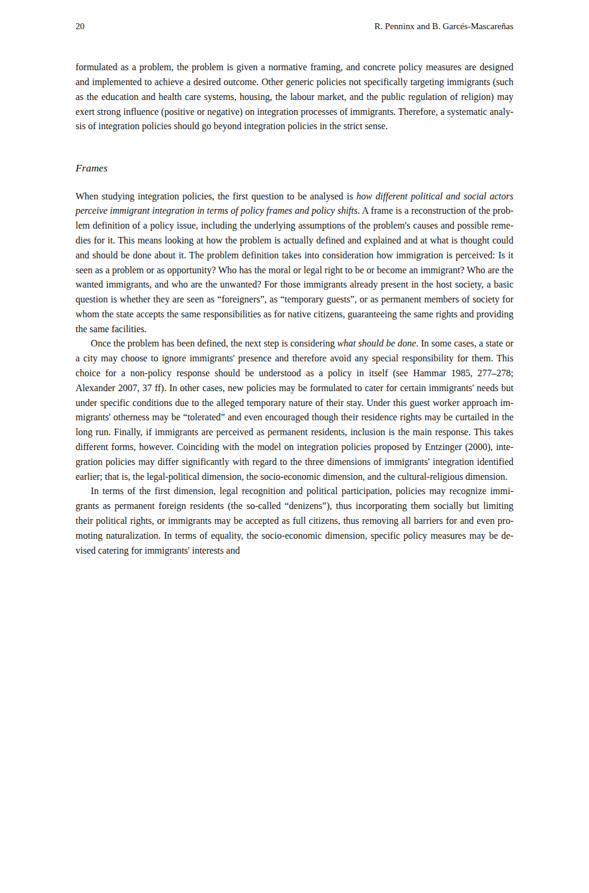20 R. Penninx and B. Garcés-Mascareñas
formulated as a problem, the problem is given a normative framing, and concrete policy measures are designed and implemented to achieve a desired outcome. Other generic policies not specifically targeting immigrants (such as the education and health care systems, housing, the labour market, and the public regulation of religion) may exert strong influence (positive or negative) on integration processes of immigrants. Therefore, a systematic analysis of integration policies should go beyond integration policies in the strict sense.
Frames
When studying integration policies, the first question to be analysed is how different political and social actors perceive immigrant integration in terms of policy frames and policy shifts. A frame is a reconstruction of the problem definition of a policy issue, including the underlying assumptions of the problem's causes and possible remedies for it. This means looking at how the problem is actually defined and explained and at what is thought could and should be done about it. The problem definition takes into consideration how immigration is perceived: Is it seen as a problem or as opportunity? Who has the moral or legal right to be or become an immigrant? Who are the wanted immigrants, and who are the unwanted? For those immigrants already present in the host society, a basic question is whether they are seen as “foreigners”, as “temporary guests”, or as permanent members of society for whom the state accepts the same responsibilities as for native citizens, guaranteeing the same rights and providing the same facilities.
Once the problem has been defined, the next step is considering what should be done. In some cases, a state or a city may choose to ignore immigrants' presence and therefore avoid any special responsibility for them. This choice for a non-policy response should be understood as a policy in itself (see Hammar 1985, 277–278; Alexander 2007, 37 ff). In other cases, new policies may be formulated to cater for certain immigrants' needs but under specific conditions due to the alleged temporary nature of their stay. Under this guest worker approach immigrants' otherness may be “tolerated” and even encouraged though their residence rights may be curtailed in the long run. Finally, if immigrants are perceived as permanent residents, inclusion is the main response. This takes different forms, however. Coinciding with the model on integration policies proposed by Entzinger (2000), integration policies may differ significantly with regard to the three dimensions of immigrants' integration identified earlier; that is, the legal-political dimension, the socio-economic dimension, and the cultural-religious dimension.
In terms of the first dimension, legal recognition and political participation, policies may recognize immigrants as permanent foreign residents (the so-called “denizens”), thus incorporating them socially but limiting their political rights, or immigrants may be accepted as full citizens, thus removing all barriers for and even promoting naturalization. In terms of equality, the socio-economic dimension, specific policy measures may be devised catering for immigrants' interests and